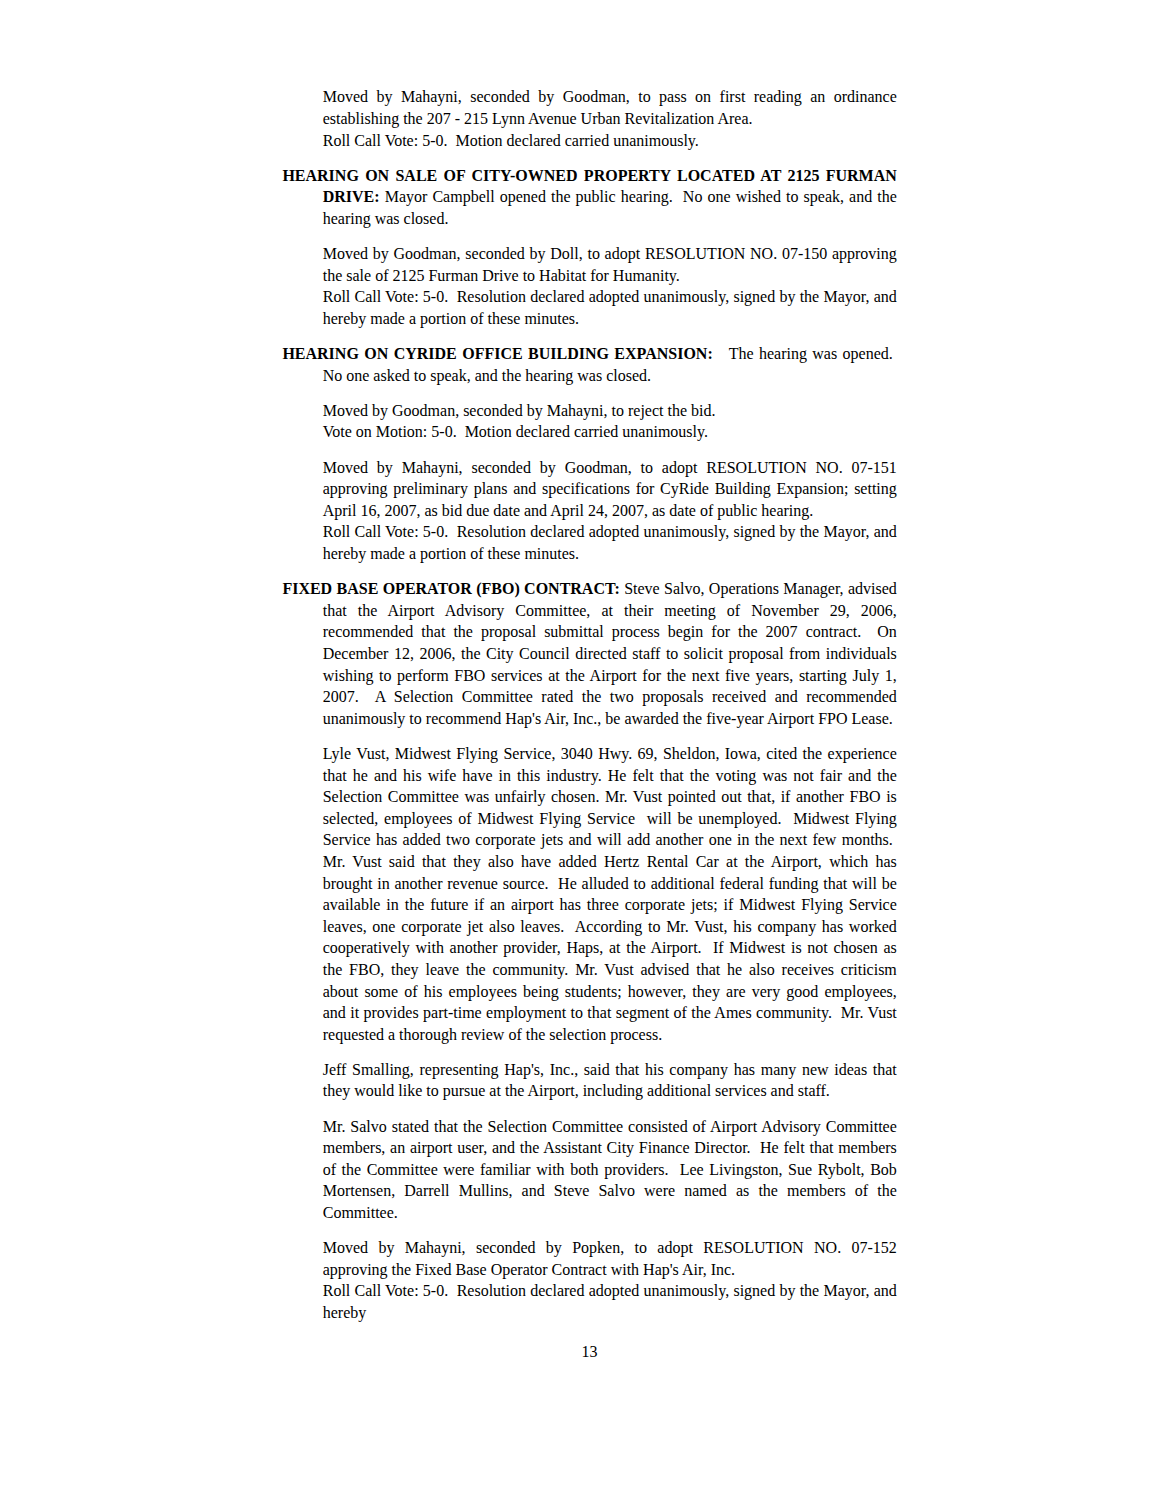Moved by Mahayni, seconded by Goodman, to pass on first reading an ordinance establishing the 207 - 215 Lynn Avenue Urban Revitalization Area.
Roll Call Vote: 5-0. Motion declared carried unanimously.
HEARING ON SALE OF CITY-OWNED PROPERTY LOCATED AT 2125 FURMAN DRIVE: Mayor Campbell opened the public hearing. No one wished to speak, and the hearing was closed.
Moved by Goodman, seconded by Doll, to adopt RESOLUTION NO. 07-150 approving the sale of 2125 Furman Drive to Habitat for Humanity.
Roll Call Vote: 5-0. Resolution declared adopted unanimously, signed by the Mayor, and hereby made a portion of these minutes.
HEARING ON CYRIDE OFFICE BUILDING EXPANSION: The hearing was opened. No one asked to speak, and the hearing was closed.
Moved by Goodman, seconded by Mahayni, to reject the bid.
Vote on Motion: 5-0. Motion declared carried unanimously.
Moved by Mahayni, seconded by Goodman, to adopt RESOLUTION NO. 07-151 approving preliminary plans and specifications for CyRide Building Expansion; setting April 16, 2007, as bid due date and April 24, 2007, as date of public hearing.
Roll Call Vote: 5-0. Resolution declared adopted unanimously, signed by the Mayor, and hereby made a portion of these minutes.
FIXED BASE OPERATOR (FBO) CONTRACT: Steve Salvo, Operations Manager, advised that the Airport Advisory Committee, at their meeting of November 29, 2006, recommended that the proposal submittal process begin for the 2007 contract. On December 12, 2006, the City Council directed staff to solicit proposal from individuals wishing to perform FBO services at the Airport for the next five years, starting July 1, 2007. A Selection Committee rated the two proposals received and recommended unanimously to recommend Hap's Air, Inc., be awarded the five-year Airport FPO Lease.
Lyle Vust, Midwest Flying Service, 3040 Hwy. 69, Sheldon, Iowa, cited the experience that he and his wife have in this industry. He felt that the voting was not fair and the Selection Committee was unfairly chosen. Mr. Vust pointed out that, if another FBO is selected, employees of Midwest Flying Service will be unemployed. Midwest Flying Service has added two corporate jets and will add another one in the next few months. Mr. Vust said that they also have added Hertz Rental Car at the Airport, which has brought in another revenue source. He alluded to additional federal funding that will be available in the future if an airport has three corporate jets; if Midwest Flying Service leaves, one corporate jet also leaves. According to Mr. Vust, his company has worked cooperatively with another provider, Haps, at the Airport. If Midwest is not chosen as the FBO, they leave the community. Mr. Vust advised that he also receives criticism about some of his employees being students; however, they are very good employees, and it provides part-time employment to that segment of the Ames community. Mr. Vust requested a thorough review of the selection process.
Jeff Smalling, representing Hap's, Inc., said that his company has many new ideas that they would like to pursue at the Airport, including additional services and staff.
Mr. Salvo stated that the Selection Committee consisted of Airport Advisory Committee members, an airport user, and the Assistant City Finance Director. He felt that members of the Committee were familiar with both providers. Lee Livingston, Sue Rybolt, Bob Mortensen, Darrell Mullins, and Steve Salvo were named as the members of the Committee.
Moved by Mahayni, seconded by Popken, to adopt RESOLUTION NO. 07-152 approving the Fixed Base Operator Contract with Hap's Air, Inc.
Roll Call Vote: 5-0. Resolution declared adopted unanimously, signed by the Mayor, and hereby
13